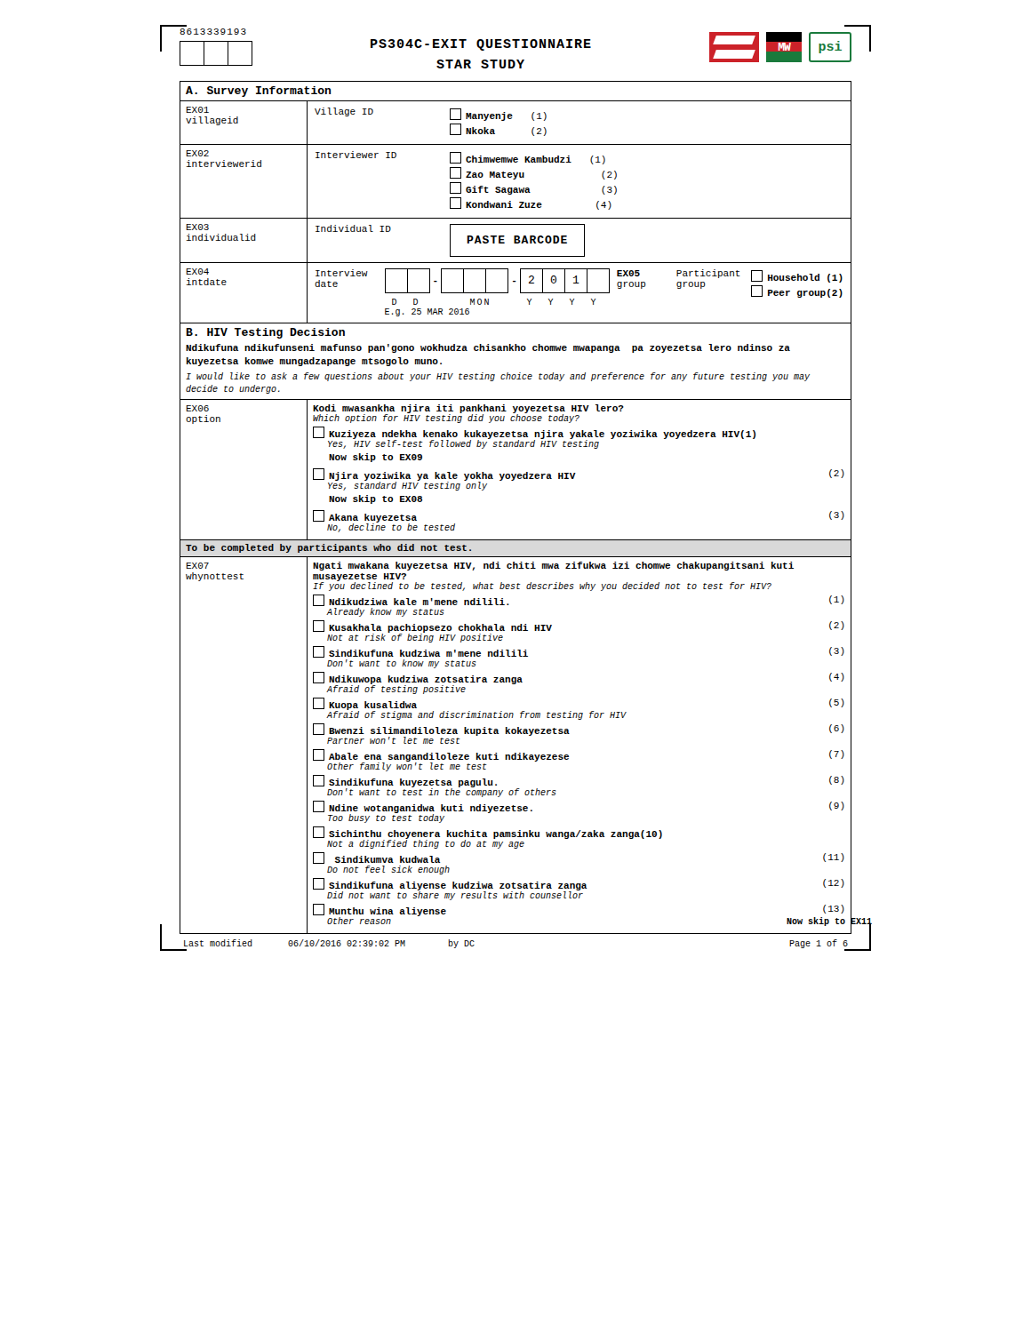8613339193
PS304C-EXIT QUESTIONNAIRE
STAR STUDY
MW
psi
| A. Survey Information |
| EX01 villageid | / Village ID / Manyenje (1) Nkoka (2) / |
| EX02 interviewerid | / Interviewer ID / Chimwemwe Kambudzi (1) Zao Mateyu (2) Gift Sagawa (3) Kondwani Zuze (4) / |
| EX03 individualid | / Individual ID / PASTE BARCODE / |
| EX04 intdate | / Interview date / - - 2 0 1 D D MON Y Y Y Y E.g. 25 MAR 2016 / EX05 group / Participant group / Household (1) Peer group(2) / |
| B. HIV Testing Decision Ndikufuna ndikufunseni mafunso pan'gono wokhudza chisankho chomwe mwapanga pa zoyezetsa lero ndinso za kuyezetsa komwe mungadzapange mtsogolo muno. I would like to ask a few questions about your HIV testing choice today and preference for any future testing you may decide to undergo. |
| EX06 option | Kodi mwasankha njira iti pankhani yoyezetsa HIV lero? Which option for HIV testing did you choose today? Kuziyeza ndekha kenako kukayezetsa njira yakale yoziwika yoyedzera HIV(1) Yes, HIV self-test followed by standard HIV testing Now skip to EX09 Njira yoziwika ya kale yokha yoyedzera HIV (2) Yes, standard HIV testing only Now skip to EX08 Akana kuyezetsa (3) No, decline to be tested |
| To be completed by participants who did not test. |
| EX07 whynottest | Ngati mwakana kuyezetsa HIV, ndi chiti mwa zifukwa izi chomwe chakupangitsani kuti musayezetse HIV? If you declined to be tested, what best describes why you decided not to test for HIV? Ndikudziwa kale m'mene ndilili. (1) Already know my status Kusakhala pachiopsezo chokhala ndi HIV (2) Not at risk of being HIV positive Sindikufuna kudziwa m'mene ndilili (3) Don't want to know my status Ndikuwopa kudziwa zotsatira zanga (4) Afraid of testing positive Kuopa kusalidwa (5) Afraid of stigma and discrimination from testing for HIV Bwenzi silimandiloleza kupita kokayezetsa (6) Partner won't let me test Abale ena sangandiloleze kuti ndikayezese (7) Other family won't let me test Sindikufuna kuyezetsa pagulu. (8) Don't want to test in the company of others Ndine wotanganidwa kuti ndiyezetse. (9) Too busy to test today Sichinthu choyenera kuchita pamsinku wanga/zaka zanga(10) Not a dignified thing to do at my age Sindikumva kudwala (11) Do not feel sick enough Sindikufuna aliyense kudziwa zotsatira zanga (12) Did not want to share my results with counsellor Munthu wina aliyense (13) Other reason Now skip to EX11 |
Last modified
06/10/2016 02:39:02 PM by DC
Page 1 of 6